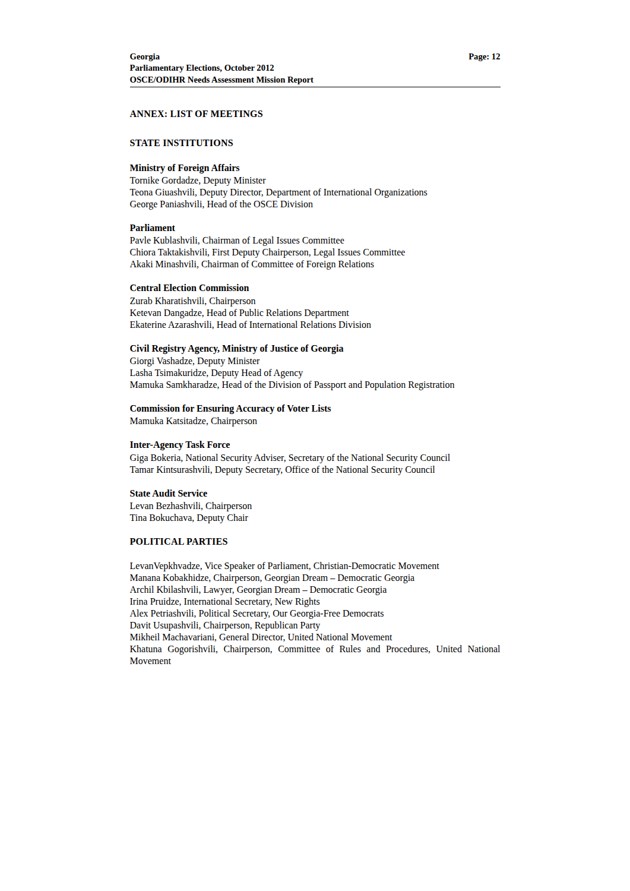Georgia
Page: 12
Parliamentary Elections, October 2012
OSCE/ODIHR Needs Assessment Mission Report
ANNEX: LIST OF MEETINGS
STATE INSTITUTIONS
Ministry of Foreign Affairs
Tornike Gordadze, Deputy Minister
Teona Giuashvili, Deputy Director, Department of International Organizations
George Paniashvili, Head of the OSCE Division
Parliament
Pavle Kublashvili, Chairman of Legal Issues Committee
Chiora Taktakishvili, First Deputy Chairperson, Legal Issues Committee
Akaki Minashvili, Chairman of Committee of Foreign Relations
Central Election Commission
Zurab Kharatishvili, Chairperson
Ketevan Dangadze, Head of Public Relations Department
Ekaterine Azarashvili, Head of International Relations Division
Civil Registry Agency, Ministry of Justice of Georgia
Giorgi Vashadze, Deputy Minister
Lasha Tsimakuridze, Deputy Head of Agency
Mamuka Samkharadze, Head of the Division of Passport and Population Registration
Commission for Ensuring Accuracy of Voter Lists
Mamuka Katsitadze, Chairperson
Inter-Agency Task Force
Giga Bokeria, National Security Adviser, Secretary of the National Security Council
Tamar Kintsurashvili, Deputy Secretary, Office of the National Security Council
State Audit Service
Levan Bezhashvili, Chairperson
Tina Bokuchava, Deputy Chair
POLITICAL PARTIES
LevanVepkhvadze, Vice Speaker of Parliament, Christian-Democratic Movement
Manana Kobakhidze, Chairperson, Georgian Dream – Democratic Georgia
Archil Kbilashvili, Lawyer, Georgian Dream – Democratic Georgia
Irina Pruidze, International Secretary, New Rights
Alex Petriashvili, Political Secretary, Our Georgia-Free Democrats
Davit Usupashvili, Chairperson, Republican Party
Mikheil Machavariani, General Director, United National Movement
Khatuna Gogorishvili, Chairperson, Committee of Rules and Procedures, United National Movement